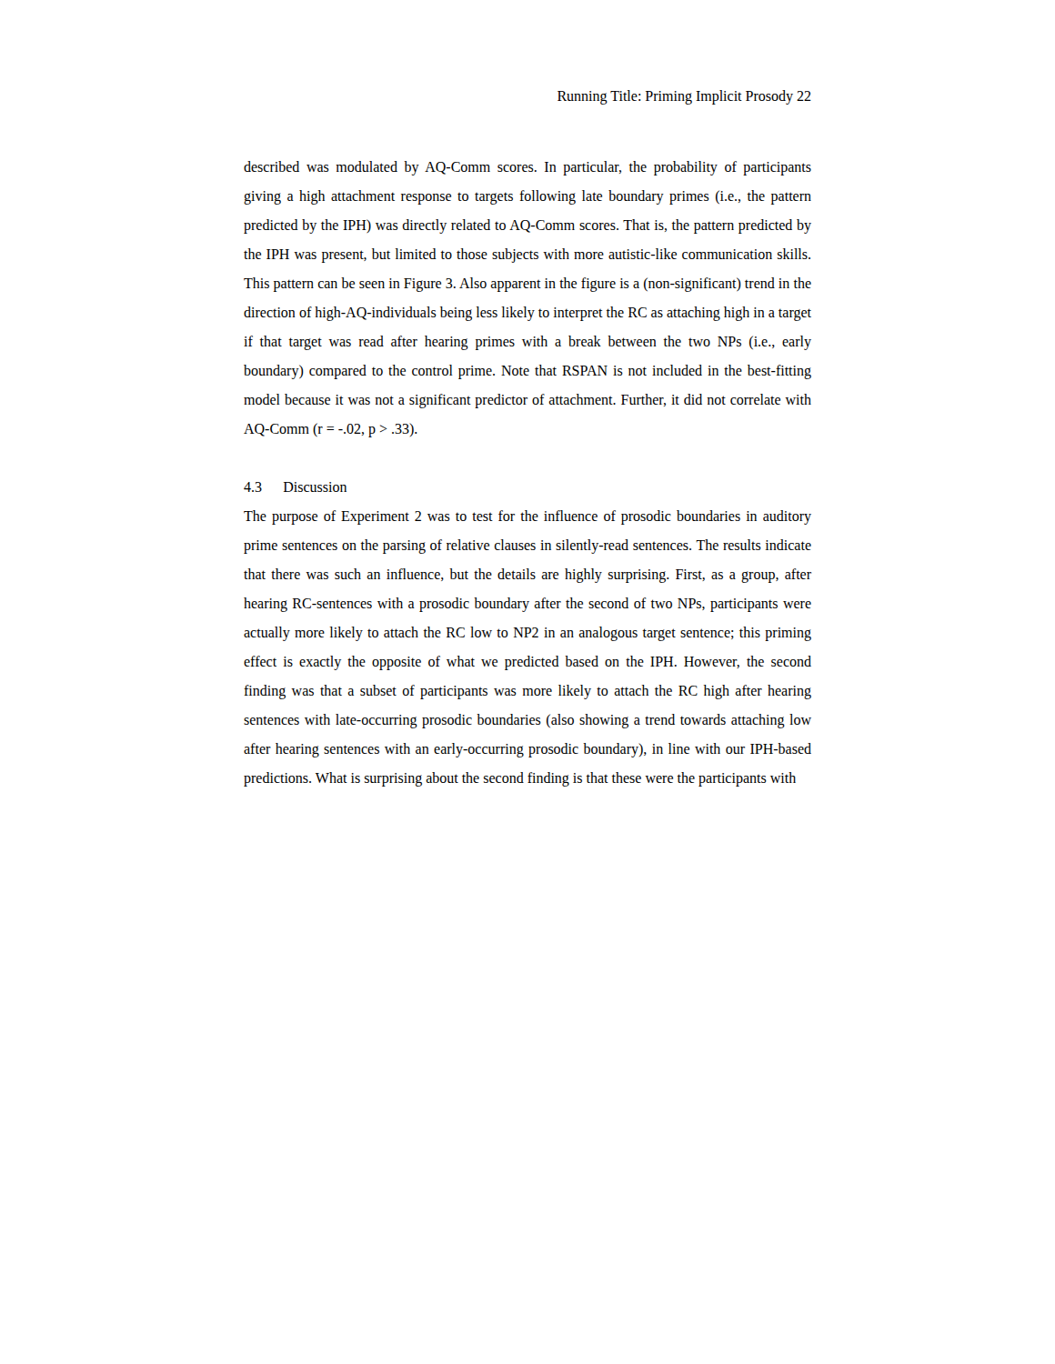Running Title: Priming Implicit Prosody 22
described was modulated by AQ-Comm scores. In particular, the probability of participants giving a high attachment response to targets following late boundary primes (i.e., the pattern predicted by the IPH) was directly related to AQ-Comm scores. That is, the pattern predicted by the IPH was present, but limited to those subjects with more autistic-like communication skills. This pattern can be seen in Figure 3. Also apparent in the figure is a (non-significant) trend in the direction of high-AQ-individuals being less likely to interpret the RC as attaching high in a target if that target was read after hearing primes with a break between the two NPs (i.e., early boundary) compared to the control prime. Note that RSPAN is not included in the best-fitting model because it was not a significant predictor of attachment. Further, it did not correlate with AQ-Comm (r = -.02, p > .33).
4.3 Discussion
The purpose of Experiment 2 was to test for the influence of prosodic boundaries in auditory prime sentences on the parsing of relative clauses in silently-read sentences. The results indicate that there was such an influence, but the details are highly surprising. First, as a group, after hearing RC-sentences with a prosodic boundary after the second of two NPs, participants were actually more likely to attach the RC low to NP2 in an analogous target sentence; this priming effect is exactly the opposite of what we predicted based on the IPH. However, the second finding was that a subset of participants was more likely to attach the RC high after hearing sentences with late-occurring prosodic boundaries (also showing a trend towards attaching low after hearing sentences with an early-occurring prosodic boundary), in line with our IPH-based predictions. What is surprising about the second finding is that these were the participants with